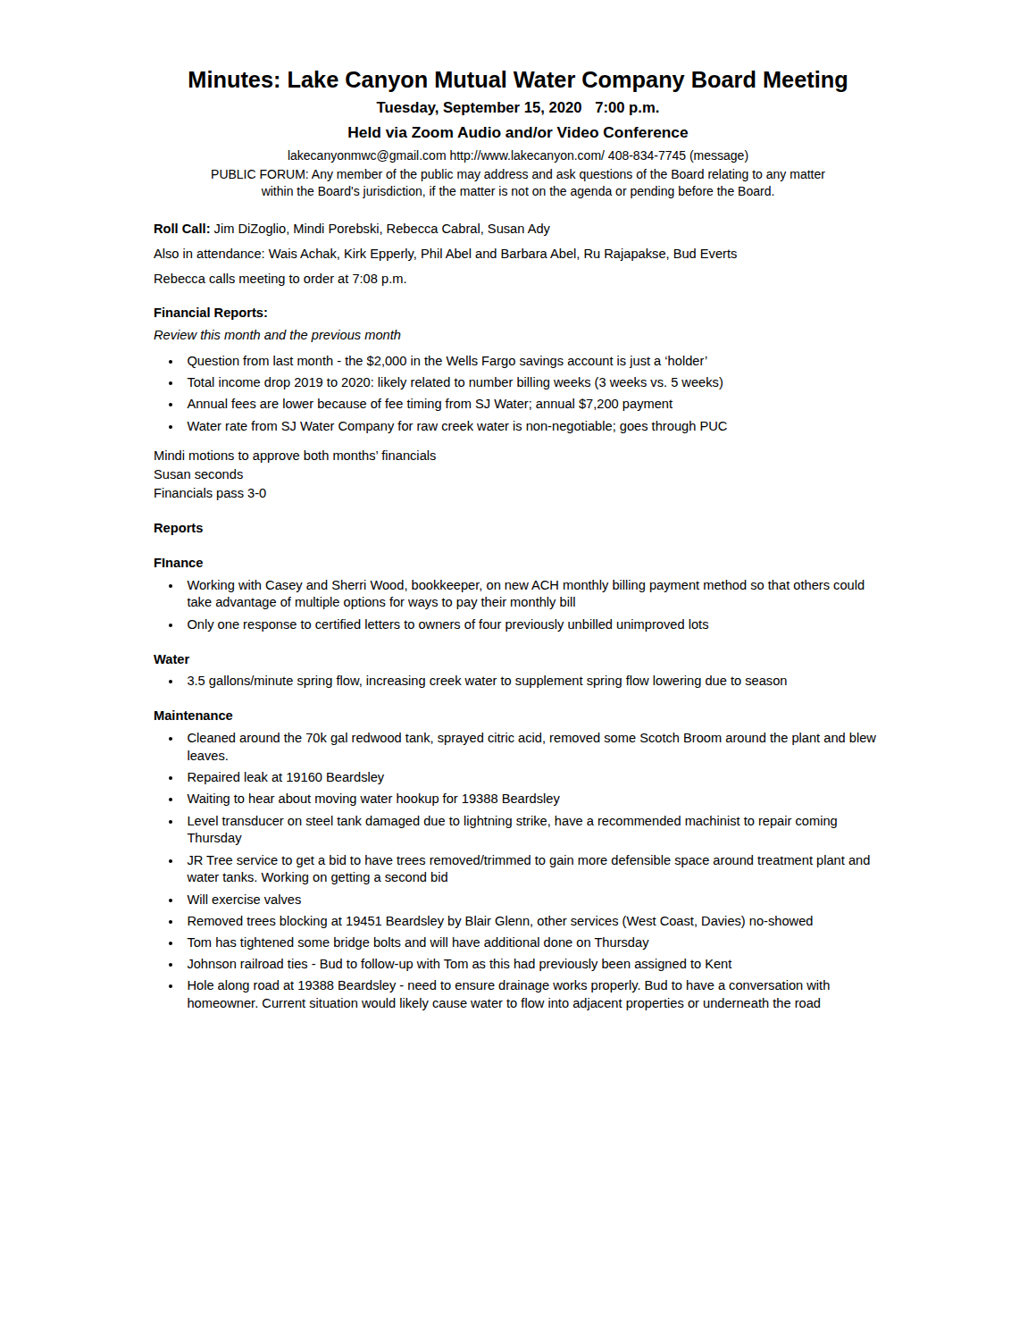Minutes: Lake Canyon Mutual Water Company Board Meeting
Tuesday, September 15, 2020 7:00 p.m.
Held via Zoom Audio and/or Video Conference
lakecanyonmwc@gmail.com http://www.lakecanyon.com/ 408-834-7745 (message)
PUBLIC FORUM: Any member of the public may address and ask questions of the Board relating to any matter within the Board's jurisdiction, if the matter is not on the agenda or pending before the Board.
Roll Call: Jim DiZoglio, Mindi Porebski, Rebecca Cabral, Susan Ady
Also in attendance: Wais Achak, Kirk Epperly, Phil Abel and Barbara Abel, Ru Rajapakse, Bud Everts
Rebecca calls meeting to order at 7:08 p.m.
Financial Reports:
Review this month and the previous month
Question from last month - the $2,000 in the Wells Fargo savings account is just a ‘holder’
Total income drop 2019 to 2020: likely related to number billing weeks (3 weeks vs. 5 weeks)
Annual fees are lower because of fee timing from SJ Water; annual $7,200 payment
Water rate from SJ Water Company for raw creek water is non-negotiable; goes through PUC
Mindi motions to approve both months’ financials
Susan seconds
Financials pass 3-0
Reports
FInance
Working with Casey and Sherri Wood, bookkeeper, on new ACH monthly billing payment method so that others could take advantage of multiple options for ways to pay their monthly bill
Only one response to certified letters to owners of four previously unbilled unimproved lots
Water
3.5 gallons/minute spring flow, increasing creek water to supplement spring flow lowering due to season
Maintenance
Cleaned around the 70k gal redwood tank, sprayed citric acid, removed some Scotch Broom around the plant and blew leaves.
Repaired leak at 19160 Beardsley
Waiting to hear about moving water hookup for 19388 Beardsley
Level transducer on steel tank damaged due to lightning strike, have a recommended machinist to repair coming Thursday
JR Tree service to get a bid to have trees removed/trimmed to gain more defensible space around treatment plant and water tanks. Working on getting a second bid
Will exercise valves
Removed trees blocking at 19451 Beardsley by Blair Glenn, other services (West Coast, Davies) no-showed
Tom has tightened some bridge bolts and will have additional done on Thursday
Johnson railroad ties - Bud to follow-up with Tom as this had previously been assigned to Kent
Hole along road at 19388 Beardsley - need to ensure drainage works properly. Bud to have a conversation with homeowner. Current situation would likely cause water to flow into adjacent properties or underneath the road